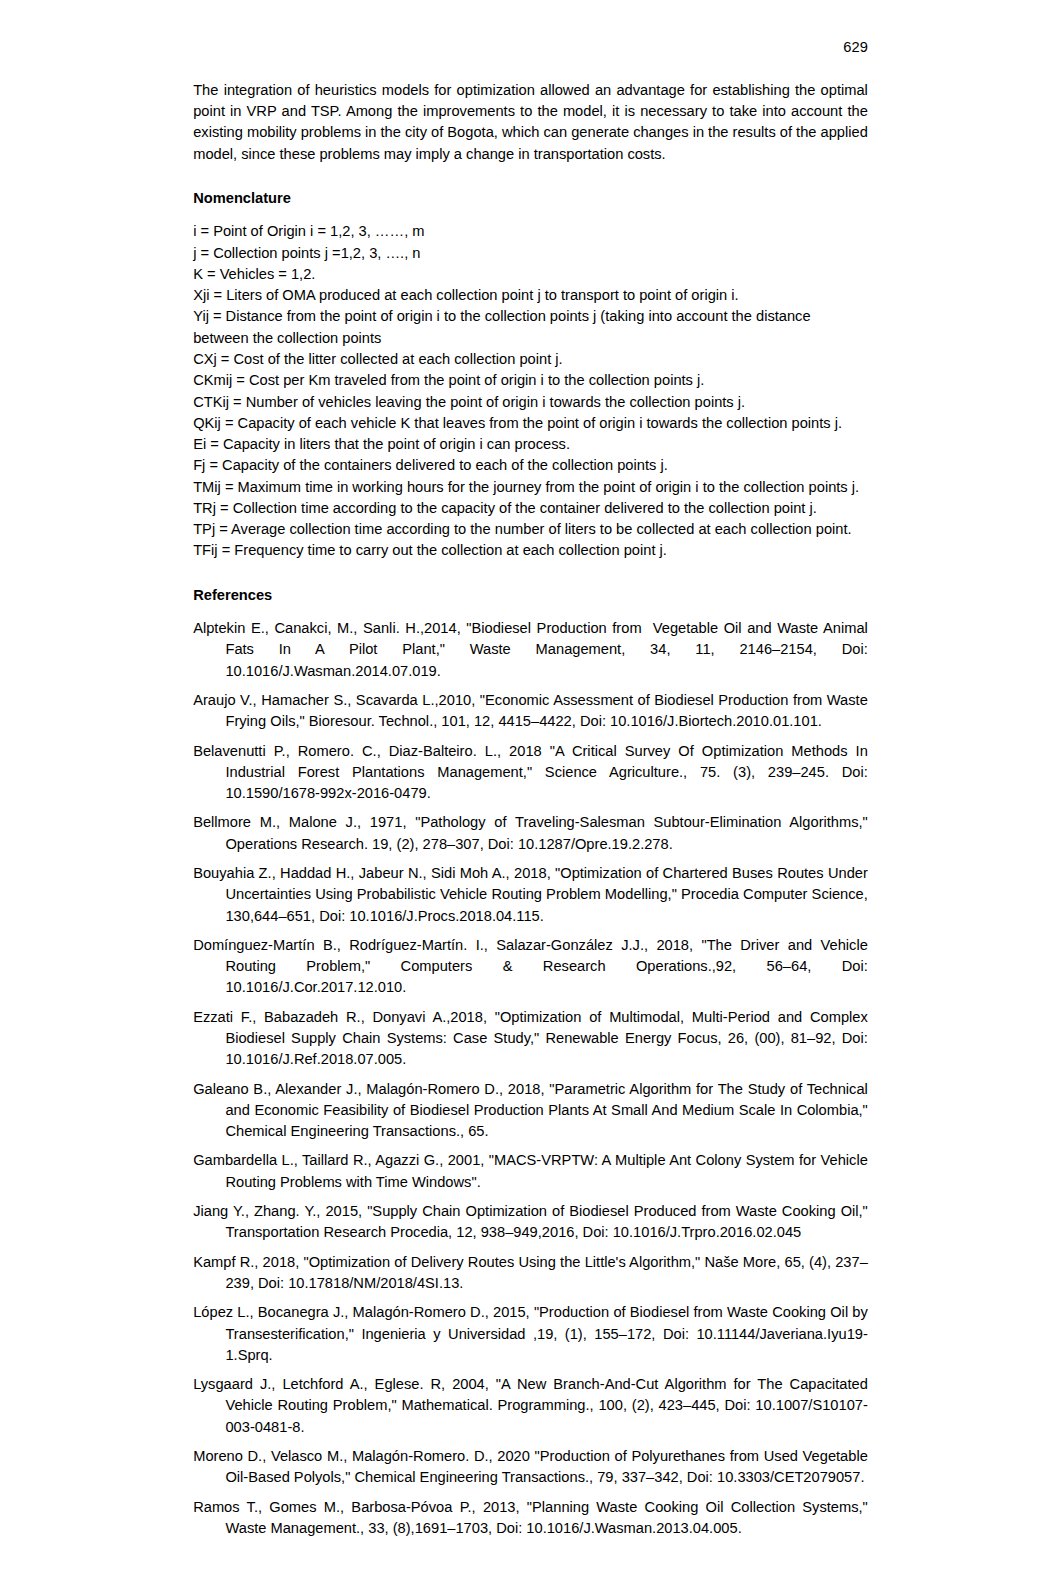629
The integration of heuristics models for optimization allowed an advantage for establishing the optimal point in VRP and TSP. Among the improvements to the model, it is necessary to take into account the existing mobility problems in the city of Bogota, which can generate changes in the results of the applied model, since these problems may imply a change in transportation costs.
Nomenclature
i = Point of Origin i = 1,2, 3, ……, m
j = Collection points j =1,2, 3, …., n
K = Vehicles = 1,2.
Xji = Liters of OMA produced at each collection point j to transport to point of origin i.
Yij = Distance from the point of origin i to the collection points j (taking into account the distance between the collection points
CXj = Cost of the litter collected at each collection point j.
CKmij = Cost per Km traveled from the point of origin i to the collection points j.
CTKij = Number of vehicles leaving the point of origin i towards the collection points j.
QKij = Capacity of each vehicle K that leaves from the point of origin i towards the collection points j.
Ei = Capacity in liters that the point of origin i can process.
Fj = Capacity of the containers delivered to each of the collection points j.
TMij = Maximum time in working hours for the journey from the point of origin i to the collection points j.
TRj = Collection time according to the capacity of the container delivered to the collection point j.
TPj = Average collection time according to the number of liters to be collected at each collection point.
TFij = Frequency time to carry out the collection at each collection point j.
References
Alptekin E., Canakci, M., Sanli. H.,2014, "Biodiesel Production from Vegetable Oil and Waste Animal Fats In A Pilot Plant," Waste Management, 34, 11, 2146–2154, Doi: 10.1016/J.Wasman.2014.07.019.
Araujo V., Hamacher S., Scavarda L.,2010, "Economic Assessment of Biodiesel Production from Waste Frying Oils," Bioresour. Technol., 101, 12, 4415–4422, Doi: 10.1016/J.Biortech.2010.01.101.
Belavenutti P., Romero. C., Diaz-Balteiro. L., 2018 "A Critical Survey Of Optimization Methods In Industrial Forest Plantations Management," Science Agriculture., 75. (3), 239–245. Doi: 10.1590/1678-992x-2016-0479.
Bellmore M., Malone J., 1971, "Pathology of Traveling-Salesman Subtour-Elimination Algorithms," Operations Research. 19, (2), 278–307, Doi: 10.1287/Opre.19.2.278.
Bouyahia Z., Haddad H., Jabeur N., Sidi Moh A., 2018, "Optimization of Chartered Buses Routes Under Uncertainties Using Probabilistic Vehicle Routing Problem Modelling," Procedia Computer Science, 130,644–651, Doi: 10.1016/J.Procs.2018.04.115.
Domínguez-Martín B., Rodríguez-Martín. I., Salazar-González J.J., 2018, "The Driver and Vehicle Routing Problem," Computers & Research Operations.,92, 56–64, Doi: 10.1016/J.Cor.2017.12.010.
Ezzati F., Babazadeh R., Donyavi A.,2018, "Optimization of Multimodal, Multi-Period and Complex Biodiesel Supply Chain Systems: Case Study," Renewable Energy Focus, 26, (00), 81–92, Doi: 10.1016/J.Ref.2018.07.005.
Galeano B., Alexander J., Malagón-Romero D., 2018, "Parametric Algorithm for The Study of Technical and Economic Feasibility of Biodiesel Production Plants At Small And Medium Scale In Colombia," Chemical Engineering Transactions., 65.
Gambardella L., Taillard R., Agazzi G., 2001, "MACS-VRPTW: A Multiple Ant Colony System for Vehicle Routing Problems with Time Windows".
Jiang Y., Zhang. Y., 2015, "Supply Chain Optimization of Biodiesel Produced from Waste Cooking Oil," Transportation Research Procedia, 12, 938–949,2016, Doi: 10.1016/J.Trpro.2016.02.045
Kampf R., 2018, "Optimization of Delivery Routes Using the Little's Algorithm," Naše More, 65, (4), 237–239, Doi: 10.17818/NM/2018/4SI.13.
López L., Bocanegra J., Malagón-Romero D., 2015, "Production of Biodiesel from Waste Cooking Oil by Transesterification," Ingenieria y Universidad ,19, (1), 155–172, Doi: 10.11144/Javeriana.Iyu19-1.Sprq.
Lysgaard J., Letchford A., Eglese. R, 2004, "A New Branch-And-Cut Algorithm for The Capacitated Vehicle Routing Problem," Mathematical. Programming., 100, (2), 423–445, Doi: 10.1007/S10107-003-0481-8.
Moreno D., Velasco M., Malagón-Romero. D., 2020 "Production of Polyurethanes from Used Vegetable Oil-Based Polyols," Chemical Engineering Transactions., 79, 337–342, Doi: 10.3303/CET2079057.
Ramos T., Gomes M., Barbosa-Póvoa P., 2013, "Planning Waste Cooking Oil Collection Systems," Waste Management., 33, (8),1691–1703, Doi: 10.1016/J.Wasman.2013.04.005.